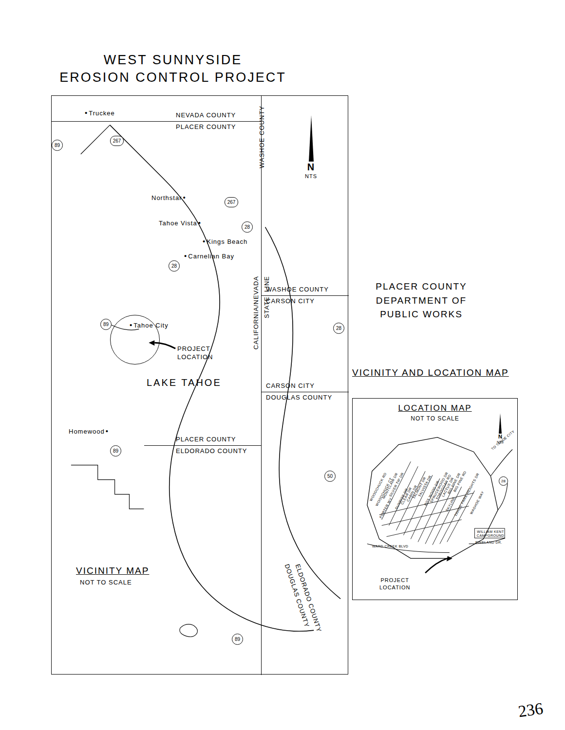WEST SUNNYSIDE
EROSION CONTROL PROJECT
NEVADA COUNTY
PLACER COUNTY
WASHOE COUNTY
CALIFORNIA/NEVADA
STATE LINE
WASHOE COUNTY
CARSON CITY
CARSON CITY
DOUGLAS COUNTY
PLACER COUNTY
ELDORADO COUNTY
DOUGLAS COUNTY
ELDORADO COUNTY
Truckee
Northstar
Tahoe Vista
Kings Beach
Carnelian Bay
Tahoe City
Homewood
LAKE TAHOE
89
267
267
28
28
89
28
89
50
89
N
NTS
PROJECT
LOCATION
VICINITY MAP
NOT TO SCALE
PLACER COUNTY
DEPARTMENT OF
PUBLIC WORKS
VICINITY AND LOCATION MAP
LOCATION MAP
NOT TO SCALE
N
NTS
28
WOODCHUCK RD
WOODCHUCK CT
MONTCLAIR DR
SILVER TIP DR
SUNRISE DR
CLEAR DR
CABIN DR
TALMONT DR
TALVISTA DR
BOX WOOD DR
SPRUCEWOOD DR
TOBOGGAN RD
LACTUS DR
BIG PINE DR
BIG PINE RD
SKYLINE
TAHOE PARK HEIGHTS DR
WASHOE WAY
PORTER WY.
WARD CREEK BLVD
PINELAND DR.
TO TAHOE CITY
WILLIAM KENT
CAMPGROUND
PROJECT
LOCATION
236